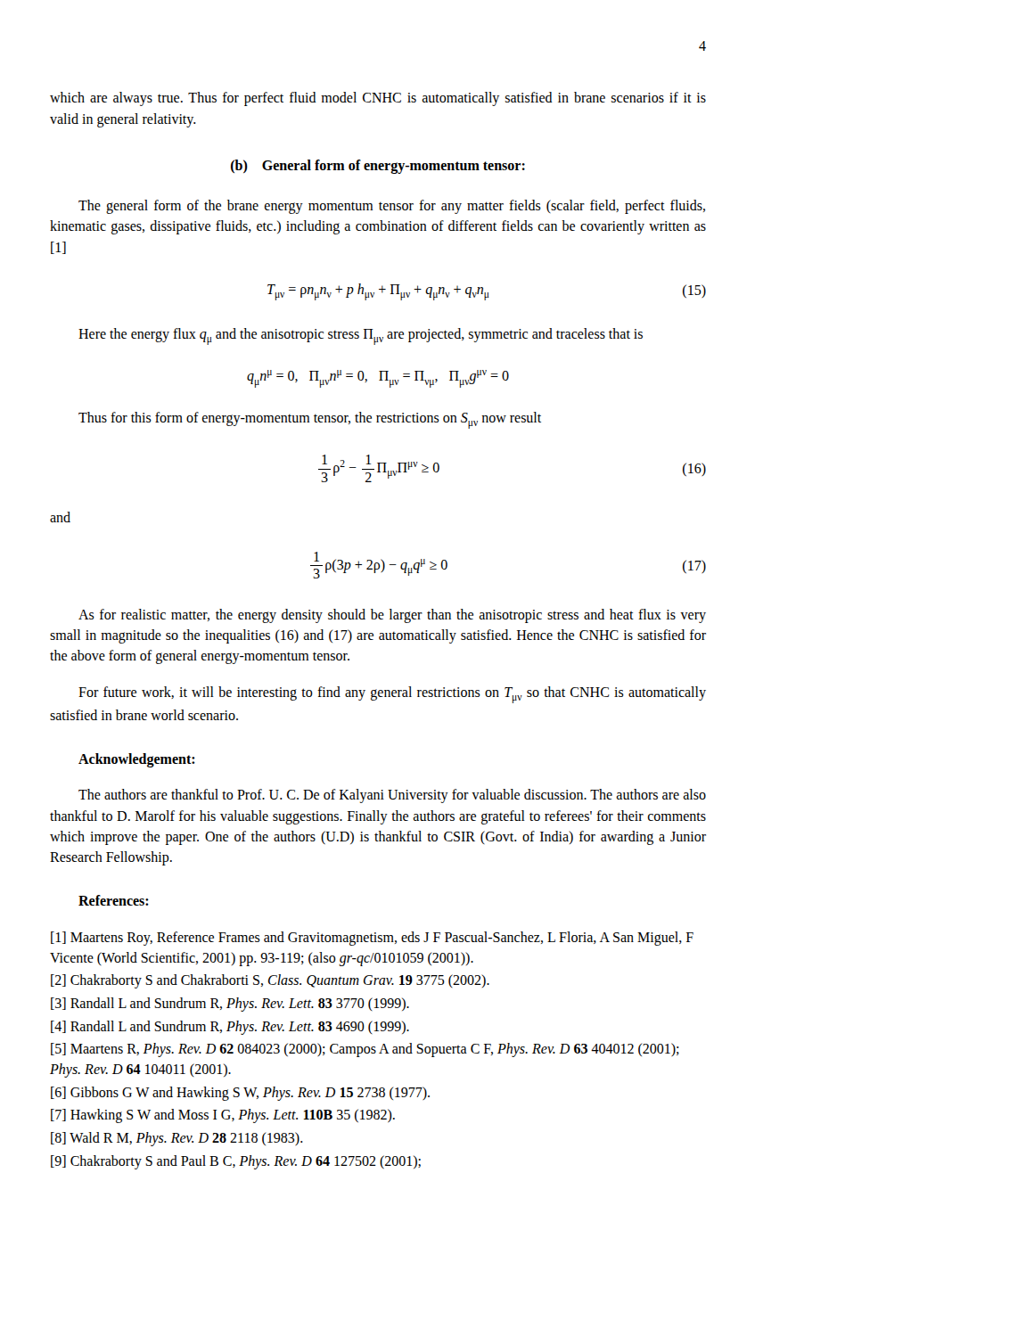4
which are always true. Thus for perfect fluid model CNHC is automatically satisfied in brane scenarios if it is valid in general relativity.
(b) General form of energy-momentum tensor:
The general form of the brane energy momentum tensor for any matter fields (scalar field, perfect fluids, kinematic gases, dissipative fluids, etc.) including a combination of different fields can be covariently written as [1]
Tμν = ρnμnν + p hμν + Πμν + qμnν + qνnμ (15)
Here the energy flux qμ and the anisotropic stress Πμν are projected, symmetric and traceless that is
qμnμ = 0, Πμνnμ = 0, Πμν = Πνμ, Πμνgμν = 0
Thus for this form of energy-momentum tensor, the restrictions on Sμν now result
13ρ2 − 12 ΠμνΠμν ≥ 0 (16)
and
13ρ(3p + 2ρ) − qμqμ ≥ 0 (17)
As for realistic matter, the energy density should be larger than the anisotropic stress and heat flux is very small in magnitude so the inequalities (16) and (17) are automatically satisfied. Hence the CNHC is satisfied for the above form of general energy-momentum tensor.
For future work, it will be interesting to find any general restrictions on Tμν so that CNHC is automatically satisfied in brane world scenario.
Acknowledgement:
The authors are thankful to Prof. U. C. De of Kalyani University for valuable discussion. The authors are also thankful to D. Marolf for his valuable suggestions. Finally the authors are grateful to referees' for their comments which improve the paper. One of the authors (U.D) is thankful to CSIR (Govt. of India) for awarding a Junior Research Fellowship.
References:
[1] Maartens Roy, Reference Frames and Gravitomagnetism, eds J F Pascual-Sanchez, L Floria, A San Miguel, F Vicente (World Scientific, 2001) pp. 93-119; (also gr-qc/0101059 (2001)).
[2] Chakraborty S and Chakraborti S, Class. Quantum Grav. 19 3775 (2002).
[3] Randall L and Sundrum R, Phys. Rev. Lett. 83 3770 (1999).
[4] Randall L and Sundrum R, Phys. Rev. Lett. 83 4690 (1999).
[5] Maartens R, Phys. Rev. D 62 084023 (2000); Campos A and Sopuerta C F, Phys. Rev. D 63 404012 (2001); Phys. Rev. D 64 104011 (2001).
[6] Gibbons G W and Hawking S W, Phys. Rev. D 15 2738 (1977).
[7] Hawking S W and Moss I G, Phys. Lett. 110B 35 (1982).
[8] Wald R M, Phys. Rev. D 28 2118 (1983).
[9] Chakraborty S and Paul B C, Phys. Rev. D 64 127502 (2001);